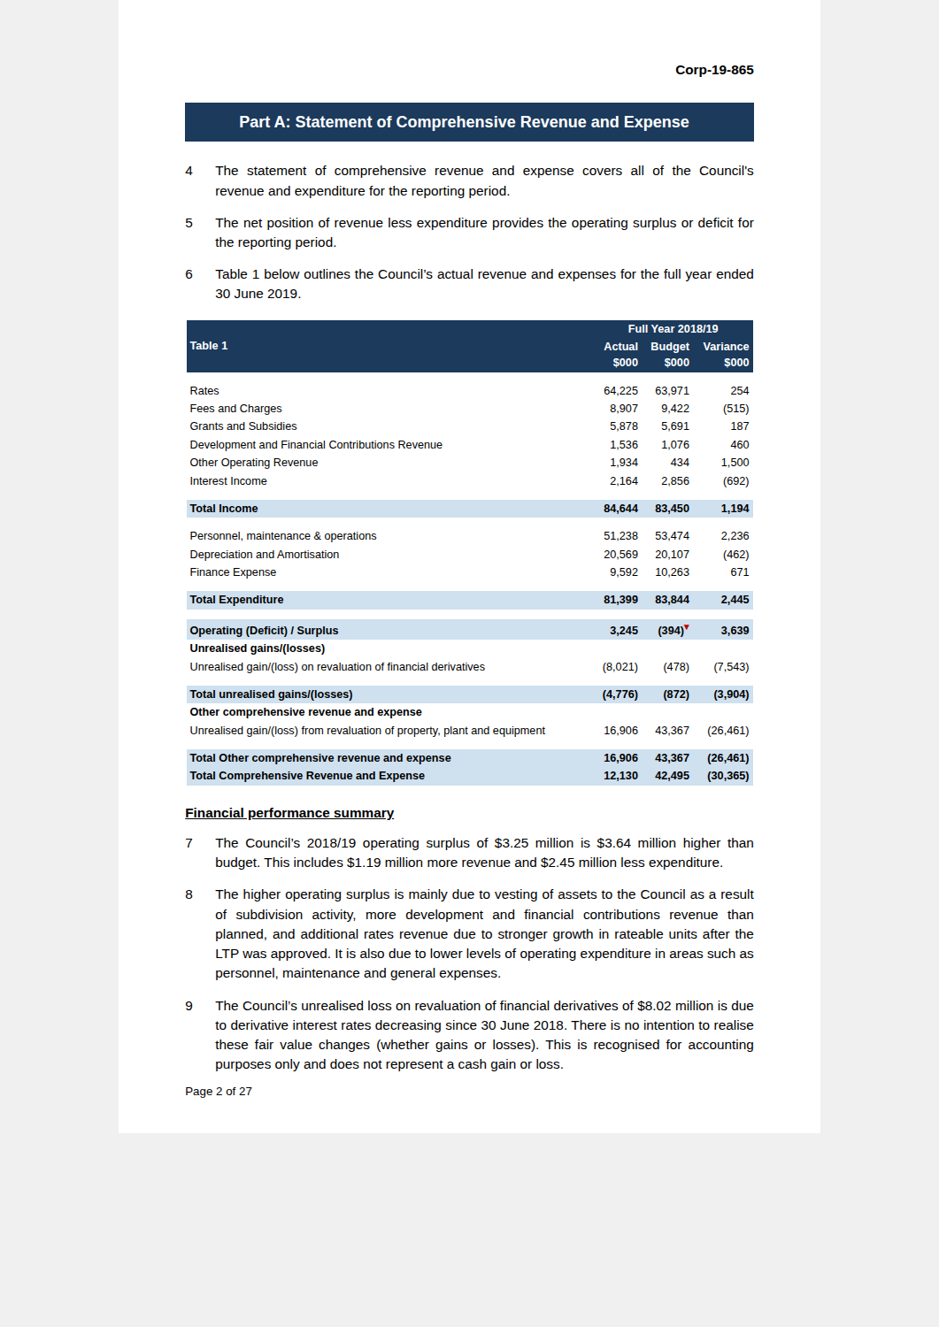Corp-19-865
Part A: Statement of Comprehensive Revenue and Expense
4 The statement of comprehensive revenue and expense covers all of the Council's revenue and expenditure for the reporting period.
5 The net position of revenue less expenditure provides the operating surplus or deficit for the reporting period.
6 Table 1 below outlines the Council’s actual revenue and expenses for the full year ended 30 June 2019.
| Table 1 | Full Year 2018/19 |
| Actual $000 | Budget $000 | Variance $000 |
| Rates | 64,225 | 63,971 | 254 |
| Fees and Charges | 8,907 | 9,422 | (515) |
| Grants and Subsidies | 5,878 | 5,691 | 187 |
| Development and Financial Contributions Revenue | 1,536 | 1,076 | 460 |
| Other Operating Revenue | 1,934 | 434 | 1,500 |
| Interest Income | 2,164 | 2,856 | (692) |
| Total Income | 84,644 | 83,450 | 1,194 |
| Personnel, maintenance & operations | 51,238 | 53,474 | 2,236 |
| Depreciation and Amortisation | 20,569 | 20,107 | (462) |
| Finance Expense | 9,592 | 10,263 | 671 |
| Total Expenditure | 81,399 | 83,844 | 2,445 |
| Operating (Deficit) / Surplus | 3,245 | (394) ▾ | 3,639 |
| Unrealised gains/(losses) | | | |
| Unrealised gain/(loss) on revaluation of financial derivatives | (8,021) | (478) | (7,543) |
| Total unrealised gains/(losses) | (4,776) | (872) | (3,904) |
| Other comprehensive revenue and expense | | | |
| Unrealised gain/(loss) from revaluation of property, plant and equipment | 16,906 | 43,367 | (26,461) |
| Total Other comprehensive revenue and expense | 16,906 | 43,367 | (26,461) |
| Total Comprehensive Revenue and Expense | 12,130 | 42,495 | (30,365) |
Financial performance summary
7 The Council’s 2018/19 operating surplus of $3.25 million is $3.64 million higher than budget. This includes $1.19 million more revenue and $2.45 million less expenditure.
8 The higher operating surplus is mainly due to vesting of assets to the Council as a result of subdivision activity, more development and financial contributions revenue than planned, and additional rates revenue due to stronger growth in rateable units after the LTP was approved. It is also due to lower levels of operating expenditure in areas such as personnel, maintenance and general expenses.
9 The Council’s unrealised loss on revaluation of financial derivatives of $8.02 million is due to derivative interest rates decreasing since 30 June 2018. There is no intention to realise these fair value changes (whether gains or losses). This is recognised for accounting purposes only and does not represent a cash gain or loss.
Page 2 of 27